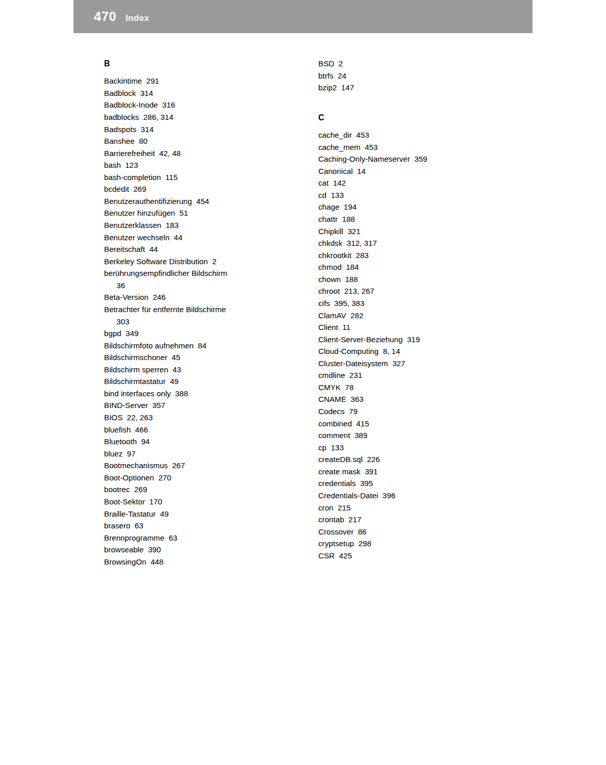470 Index
B
Backintime 291
Badblock 314
Badblock-Inode 316
badblocks 286, 314
Badspots 314
Banshee 80
Barrierefreiheit 42, 48
bash 123
bash-completion 115
bcdedit 269
Benutzerauthentifizierung 454
Benutzer hinzufügen 51
Benutzerklassen 183
Benutzer wechseln 44
Bereitschaft 44
Berkeley Software Distribution 2
berührungsempfindlicher Bildschirm
36
Beta-Version 246
Betrachter für entfernte Bildschirme
303
bgpd 349
Bildschirmfoto aufnehmen 84
Bildschirmschoner 45
Bildschirm sperren 43
Bildschirmtastatur 49
bind interfaces only 388
BIND-Server 357
BIOS 22, 263
bluefish 466
Bluetooth 94
bluez 97
Bootmechanismus 267
Boot-Optionen 270
bootrec 269
Boot-Sektor 170
Braille-Tastatur 49
brasero 63
Brennprogramme 63
browseable 390
BrowsingOn 448
BSD 2
btrfs 24
bzip2 147
C
cache_dir 453
cache_mem 453
Caching-Only-Nameserver 359
Canonical 14
cat 142
cd 133
chage 194
chattr 188
Chipkill 321
chkdsk 312, 317
chkrootkit 283
chmod 184
chown 188
chroot 213, 267
cifs 395, 383
ClamAV 282
Client 11
Client-Server-Beziehung 319
Cloud-Computing 8, 14
Cluster-Dateisystem 327
cmdline 231
CMYK 78
CNAME 363
Codecs 79
combined 415
comment 389
cp 133
createDB.sql 226
create mask 391
credentials 395
Credentials-Datei 396
cron 215
crontab 217
Crossover 86
cryptsetup 298
CSR 425